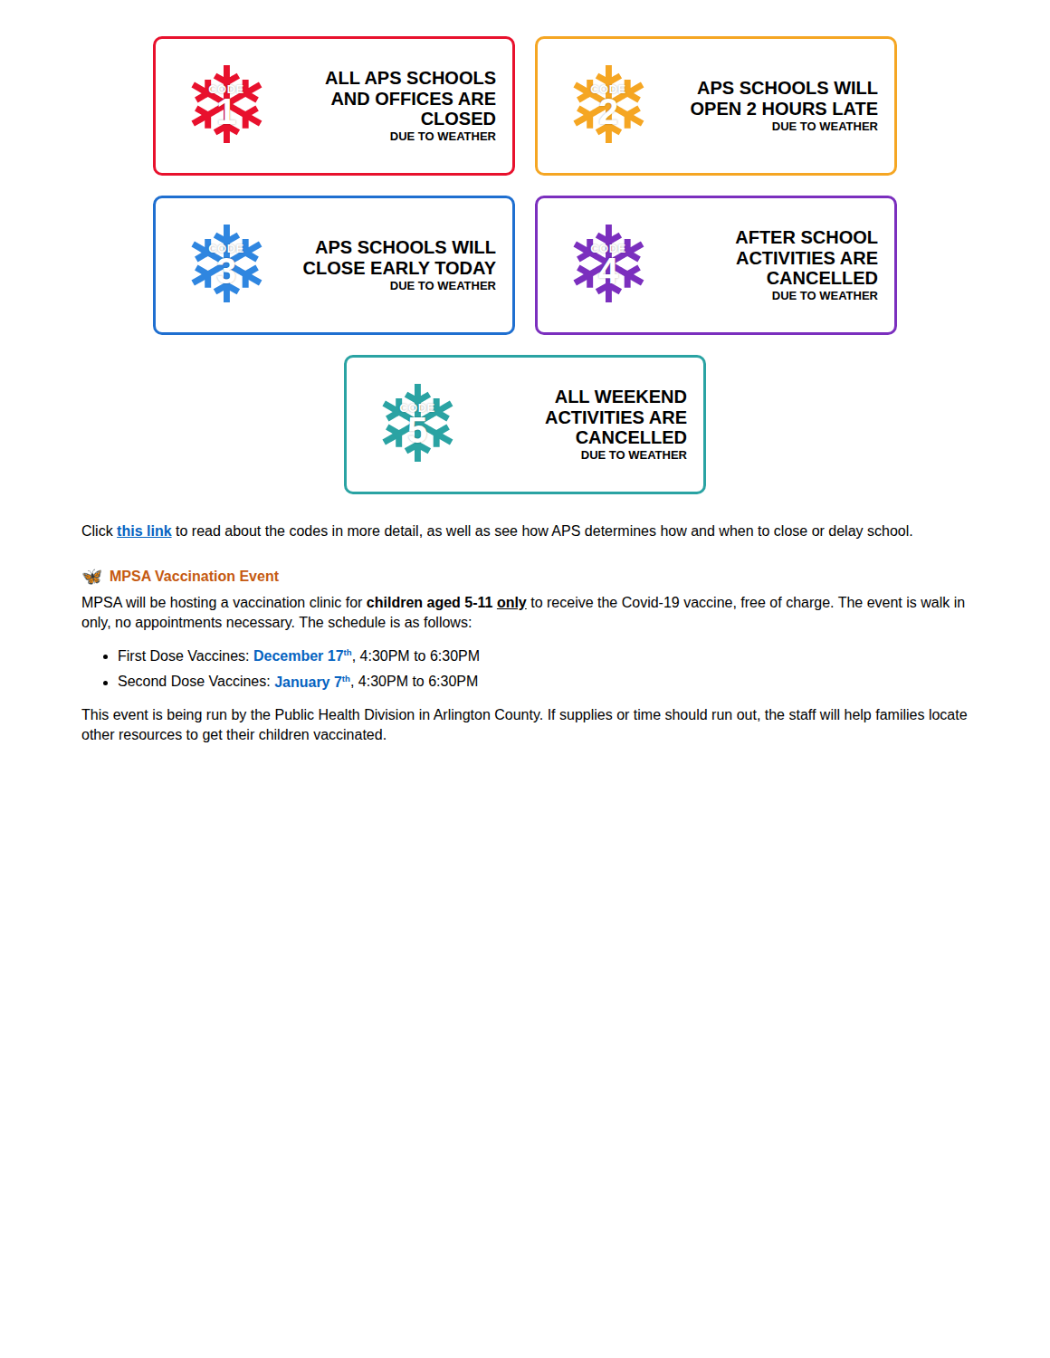❄ CODE 1
All APS Schools and Offices are Closed DUE TO WEATHER
❄ CODE 2
APS Schools will open 2 hours late DUE TO WEATHER
❄ CODE 3
APS Schools will close early today DUE TO WEATHER
❄ CODE 4
After School Activities are Cancelled DUE TO WEATHER
❄ CODE 5
All Weekend Activities are Cancelled DUE TO WEATHER
Click this link to read about the codes in more detail, as well as see how APS determines how and when to close or delay school.
🦋 MPSA Vaccination Event
MPSA will be hosting a vaccination clinic for children aged 5-11 only to receive the Covid-19 vaccine, free of charge. The event is walk in only, no appointments necessary. The schedule is as follows:
First Dose Vaccines: December 17th, 4:30PM to 6:30PM
Second Dose Vaccines: January 7th, 4:30PM to 6:30PM
This event is being run by the Public Health Division in Arlington County. If supplies or time should run out, the staff will help families locate other resources to get their children vaccinated.